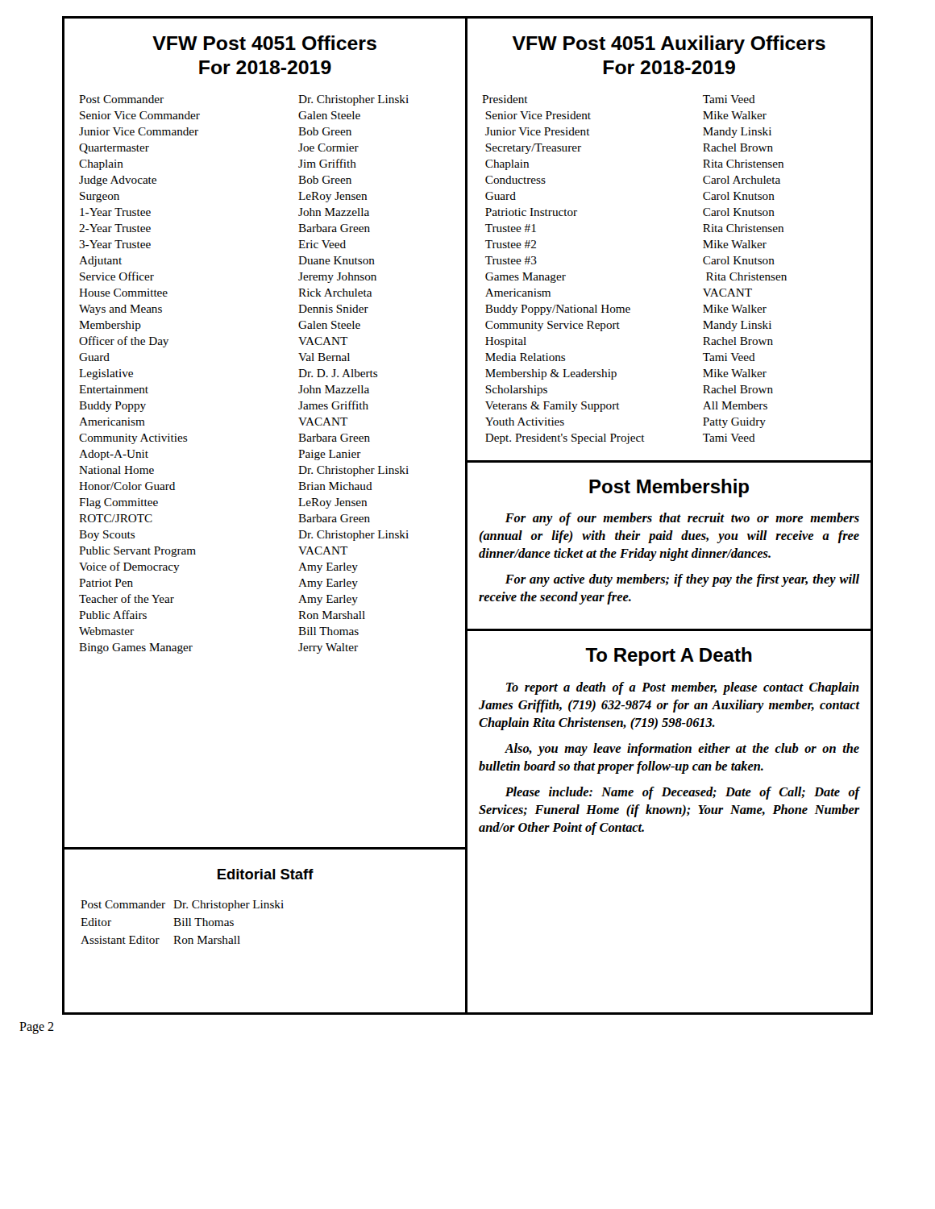VFW Post 4051 Officers
For 2018-2019
| Post Commander | Dr. Christopher Linski |
| Senior Vice Commander | Galen Steele |
| Junior Vice Commander | Bob Green |
| Quartermaster | Joe Cormier |
| Chaplain | Jim Griffith |
| Judge Advocate | Bob Green |
| Surgeon | LeRoy Jensen |
| 1-Year Trustee | John Mazzella |
| 2-Year Trustee | Barbara Green |
| 3-Year Trustee | Eric Veed |
| Adjutant | Duane Knutson |
| Service Officer | Jeremy Johnson |
| House Committee | Rick Archuleta |
| Ways and Means | Dennis Snider |
| Membership | Galen Steele |
| Officer of the Day | VACANT |
| Guard | Val Bernal |
| Legislative | Dr. D. J. Alberts |
| Entertainment | John Mazzella |
| Buddy Poppy | James Griffith |
| Americanism | VACANT |
| Community Activities | Barbara Green |
| Adopt-A-Unit | Paige Lanier |
| National Home | Dr. Christopher Linski |
| Honor/Color Guard | Brian Michaud |
| Flag Committee | LeRoy Jensen |
| ROTC/JROTC | Barbara Green |
| Boy Scouts | Dr. Christopher Linski |
| Public Servant Program | VACANT |
| Voice of Democracy | Amy Earley |
| Patriot Pen | Amy Earley |
| Teacher of the Year | Amy Earley |
| Public Affairs | Ron Marshall |
| Webmaster | Bill Thomas |
| Bingo Games Manager | Jerry Walter |
Editorial Staff
| Post Commander | Dr. Christopher Linski |
| Editor | Bill Thomas |
| Assistant Editor | Ron Marshall |
VFW Post 4051 Auxiliary Officers
For 2018-2019
| President | Tami Veed |
| Senior Vice President | Mike Walker |
| Junior Vice President | Mandy Linski |
| Secretary/Treasurer | Rachel Brown |
| Chaplain | Rita Christensen |
| Conductress | Carol Archuleta |
| Guard | Carol Knutson |
| Patriotic Instructor | Carol Knutson |
| Trustee #1 | Rita Christensen |
| Trustee #2 | Mike Walker |
| Trustee #3 | Carol Knutson |
| Games Manager | Rita Christensen |
| Americanism | VACANT |
| Buddy Poppy/National Home | Mike Walker |
| Community Service Report | Mandy Linski |
| Hospital | Rachel Brown |
| Media Relations | Tami Veed |
| Membership & Leadership | Mike Walker |
| Scholarships | Rachel Brown |
| Veterans & Family Support | All Members |
| Youth Activities | Patty Guidry |
| Dept. President's Special Project | Tami Veed |
Post Membership
For any of our members that recruit two or more members (annual or life) with their paid dues, you will receive a free dinner/dance ticket at the Friday night dinner/dances.
For any active duty members; if they pay the first year, they will receive the second year free.
To Report A Death
To report a death of a Post member, please contact Chaplain James Griffith, (719) 632-9874 or for an Auxiliary member, contact Chaplain Rita Christensen, (719) 598-0613.
Also, you may leave information either at the club or on the bulletin board so that proper follow-up can be taken.
Please include: Name of Deceased; Date of Call; Date of Services; Funeral Home (if known); Your Name, Phone Number and/or Other Point of Contact.
Page 2